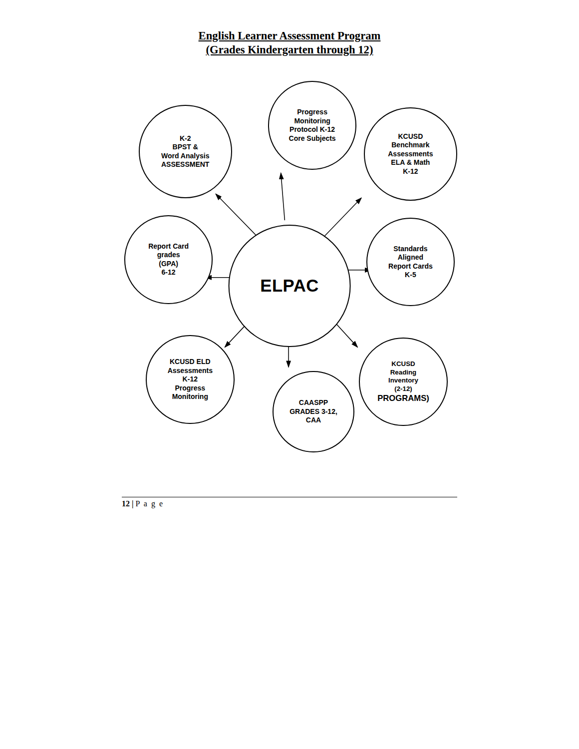English Learner Assessment Program (Grades Kindergarten through 12)
K-2
BPST &
Word Analysis
ASSESSMENT
Progress
Monitoring
Protocol K-12
Core Subjects
KCUSD
Benchmark
Assessments
ELA & Math
K-12
Report Card
grades
(GPA)
6-12
ELPAC
Standards
Aligned
Report Cards
K-5
KCUSD ELD
Assessments
K-12
Progress
Monitoring
CAASPP
GRADES 3-12,
CAA
KCUSD
Reading
Inventory
(2-12)
PROGRAMS)
12 | P a g e